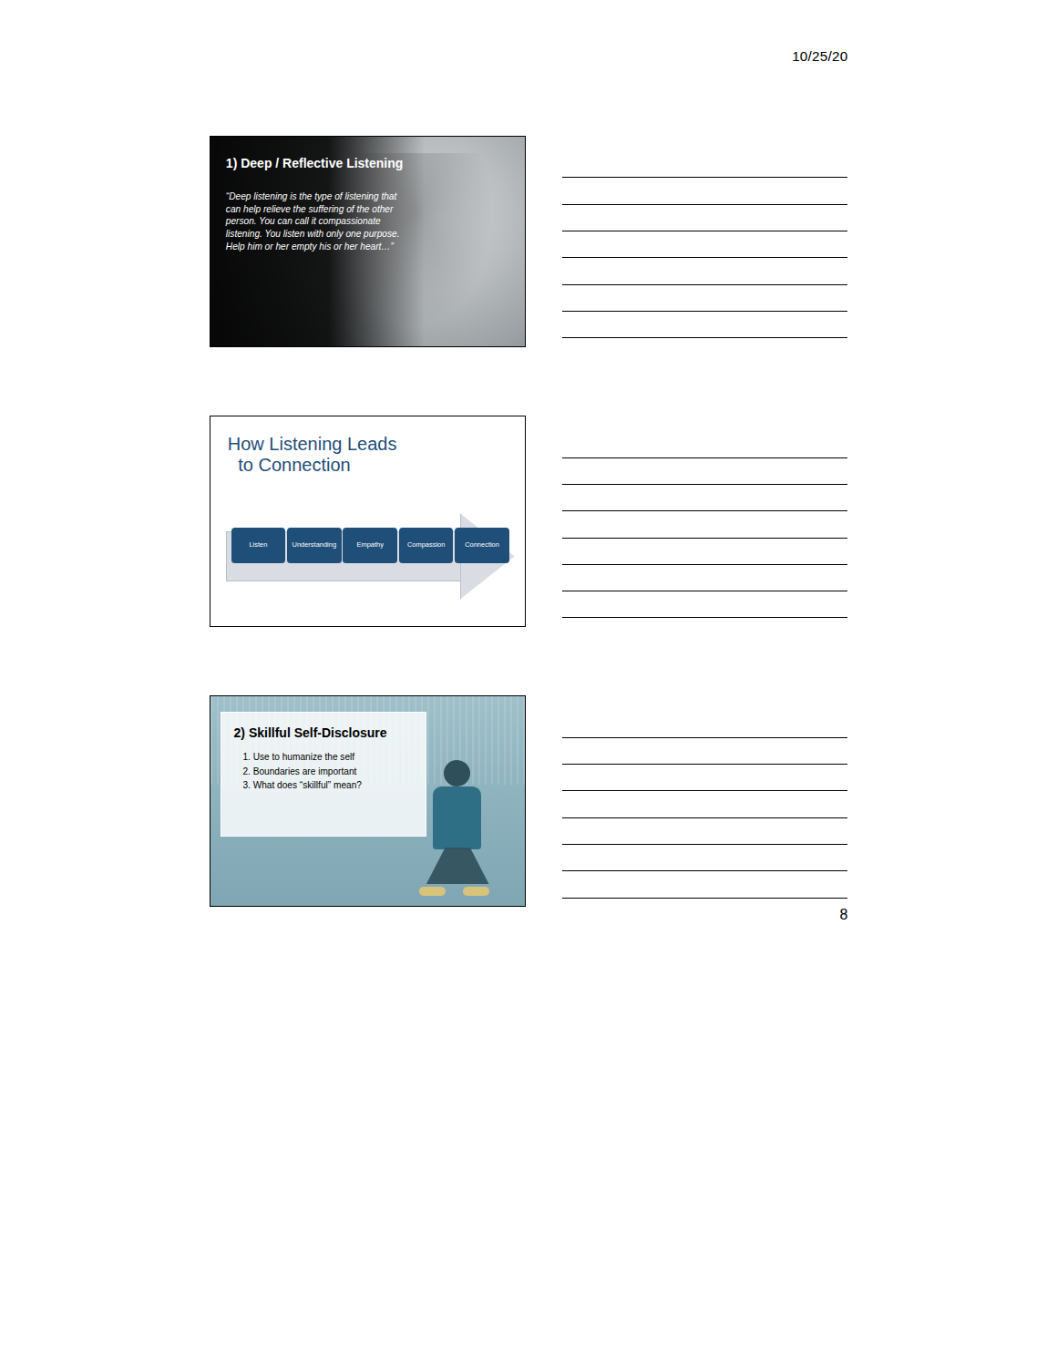10/25/20
1) Deep / Reflective Listening
“Deep listening is the type of listening that can help relieve the suffering of the other person. You can call it compassionate listening. You listen with only one purpose. Help him or her empty his or her heart…”
How Listening Leadsto Connection
Listen
Understanding
Empathy
Compassion
Connection
2) Skillful Self-Disclosure
Use to humanize the self
Boundaries are important
What does “skillful” mean?
8